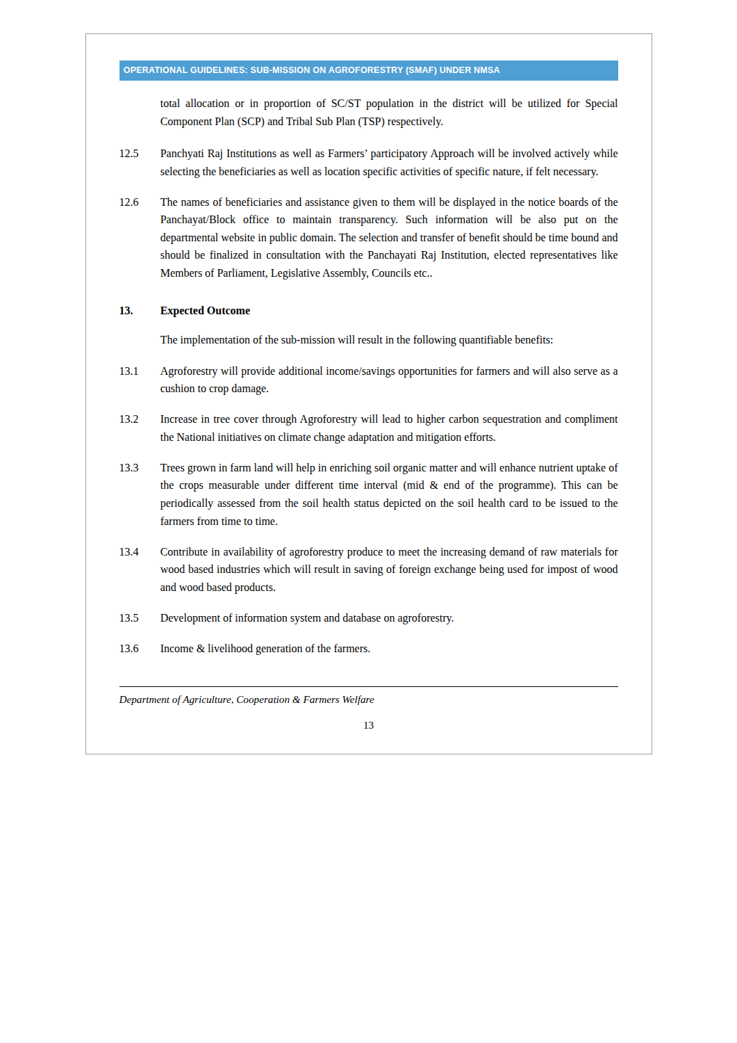Operational Guidelines: Sub-Mission on Agroforestry (SMAF) under NMSA
total allocation or in proportion of SC/ST population in the district will be utilized for Special Component Plan (SCP) and Tribal Sub Plan (TSP) respectively.
12.5 Panchyati Raj Institutions as well as Farmers’ participatory Approach will be involved actively while selecting the beneficiaries as well as location specific activities of specific nature, if felt necessary.
12.6 The names of beneficiaries and assistance given to them will be displayed in the notice boards of the Panchayat/Block office to maintain transparency. Such information will be also put on the departmental website in public domain. The selection and transfer of benefit should be time bound and should be finalized in consultation with the Panchayati Raj Institution, elected representatives like Members of Parliament, Legislative Assembly, Councils etc..
13. Expected Outcome
The implementation of the sub-mission will result in the following quantifiable benefits:
13.1 Agroforestry will provide additional income/savings opportunities for farmers and will also serve as a cushion to crop damage.
13.2 Increase in tree cover through Agroforestry will lead to higher carbon sequestration and compliment the National initiatives on climate change adaptation and mitigation efforts.
13.3 Trees grown in farm land will help in enriching soil organic matter and will enhance nutrient uptake of the crops measurable under different time interval (mid & end of the programme). This can be periodically assessed from the soil health status depicted on the soil health card to be issued to the farmers from time to time.
13.4 Contribute in availability of agroforestry produce to meet the increasing demand of raw materials for wood based industries which will result in saving of foreign exchange being used for impost of wood and wood based products.
13.5 Development of information system and database on agroforestry.
13.6 Income & livelihood generation of the farmers.
Department of Agriculture, Cooperation & Farmers Welfare
13